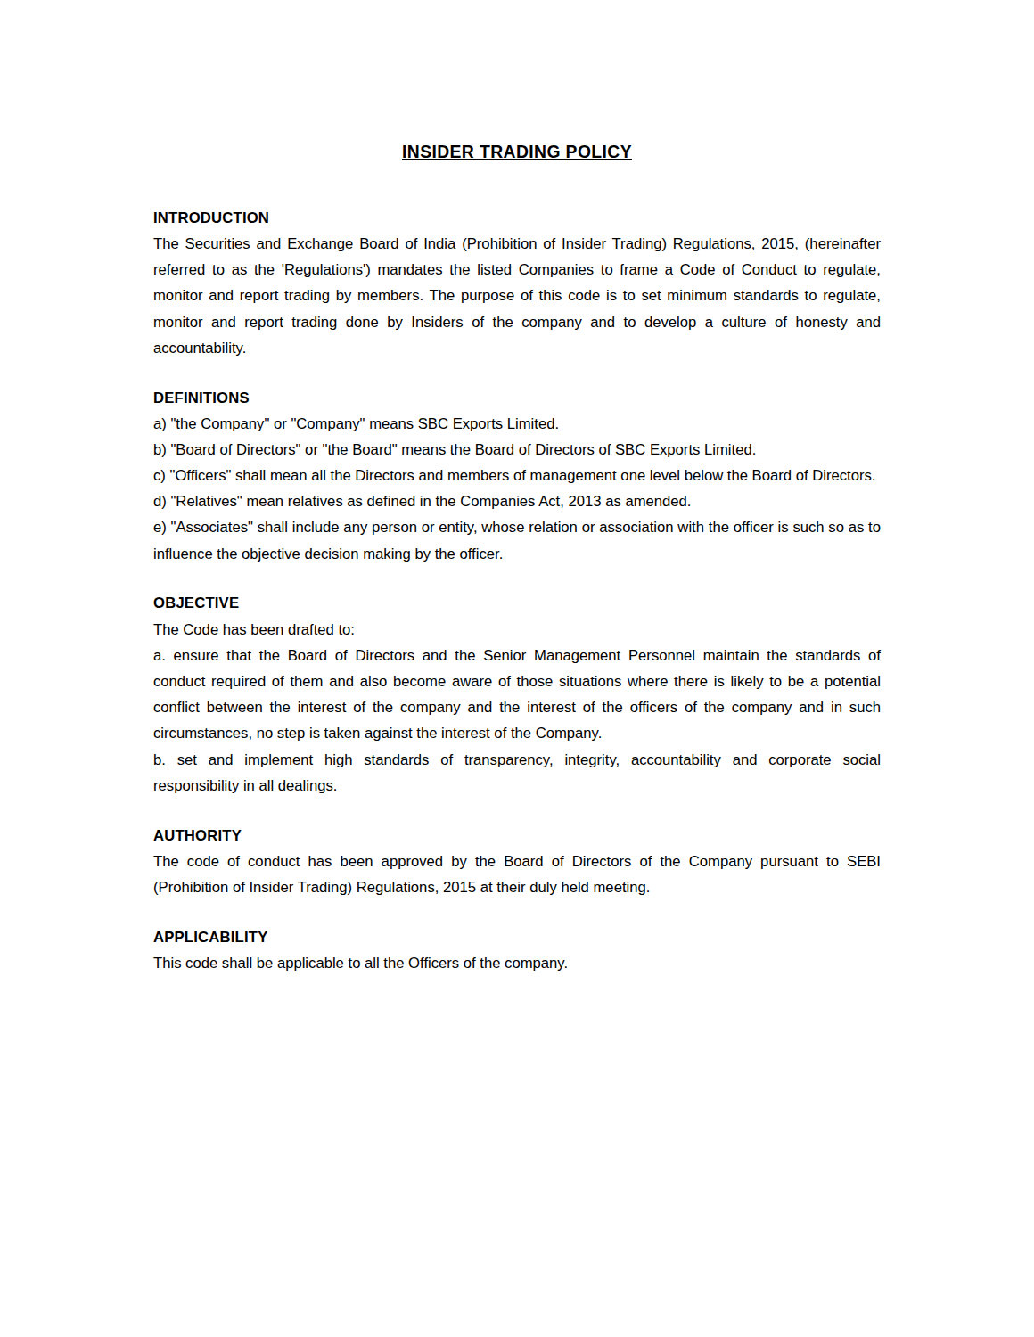INSIDER TRADING POLICY
INTRODUCTION
The Securities and Exchange Board of India (Prohibition of Insider Trading) Regulations, 2015, (hereinafter referred to as the 'Regulations') mandates the listed Companies to frame a Code of Conduct to regulate, monitor and report trading by members. The purpose of this code is to set minimum standards to regulate, monitor and report trading done by Insiders of the company and to develop a culture of honesty and accountability.
DEFINITIONS
a) "the Company" or "Company" means SBC Exports Limited.
b) "Board of Directors" or "the Board" means the Board of Directors of SBC Exports Limited.
c) "Officers" shall mean all the Directors and members of management one level below the Board of Directors.
d) "Relatives" mean relatives as defined in the Companies Act, 2013 as amended.
e) "Associates" shall include any person or entity, whose relation or association with the officer is such so as to influence the objective decision making by the officer.
OBJECTIVE
The Code has been drafted to:
a. ensure that the Board of Directors and the Senior Management Personnel maintain the standards of conduct required of them and also become aware of those situations where there is likely to be a potential conflict between the interest of the company and the interest of the officers of the company and in such circumstances, no step is taken against the interest of the Company.
b. set and implement high standards of transparency, integrity, accountability and corporate social responsibility in all dealings.
AUTHORITY
The code of conduct has been approved by the Board of Directors of the Company pursuant to SEBI (Prohibition of Insider Trading) Regulations, 2015 at their duly held meeting.
APPLICABILITY
This code shall be applicable to all the Officers of the company.